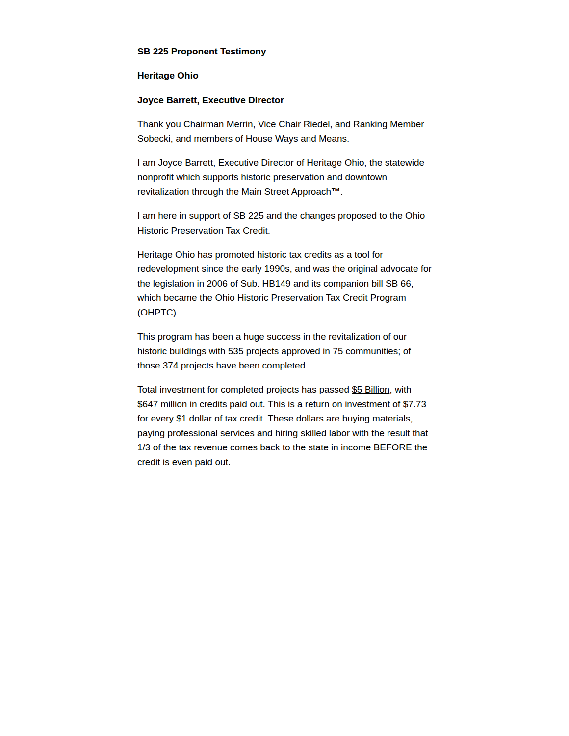SB 225 Proponent Testimony
Heritage Ohio
Joyce Barrett, Executive Director
Thank you Chairman Merrin, Vice Chair Riedel, and Ranking Member Sobecki, and members of House Ways and Means.
I am Joyce Barrett, Executive Director of Heritage Ohio, the statewide nonprofit which supports historic preservation and downtown revitalization through the Main Street Approach™.
I am here in support of SB 225 and the changes proposed to the Ohio Historic Preservation Tax Credit.
Heritage Ohio has promoted historic tax credits as a tool for redevelopment since the early 1990s, and was the original advocate for the legislation in 2006 of Sub. HB149 and its companion bill SB 66, which became the Ohio Historic Preservation Tax Credit Program (OHPTC).
This program has been a huge success in the revitalization of our historic buildings with 535 projects approved in 75 communities; of those 374 projects have been completed.
Total investment for completed projects has passed $5 Billion, with $647 million in credits paid out. This is a return on investment of $7.73 for every $1 dollar of tax credit. These dollars are buying materials, paying professional services and hiring skilled labor with the result that 1/3 of the tax revenue comes back to the state in income BEFORE the credit is even paid out.